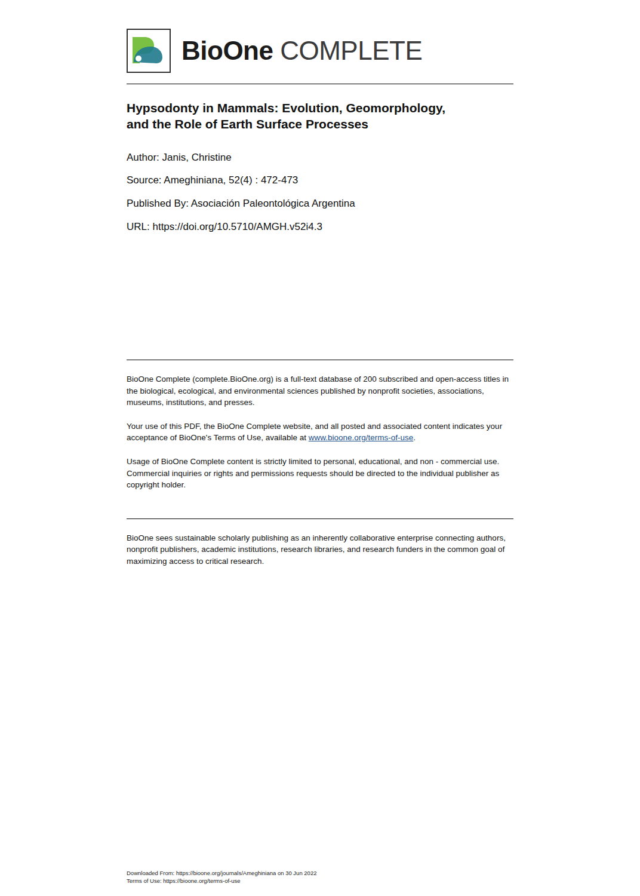BioOne COMPLETE
Hypsodonty in Mammals: Evolution, Geomorphology,
and the Role of Earth Surface Processes
Author: Janis, Christine
Source: Ameghiniana, 52(4) : 472-473
Published By: Asociación Paleontológica Argentina
URL: https://doi.org/10.5710/AMGH.v52i4.3
BioOne Complete (complete.BioOne.org) is a full-text database of 200 subscribed and open-access titles in the biological, ecological, and environmental sciences published by nonprofit societies, associations, museums, institutions, and presses.
Your use of this PDF, the BioOne Complete website, and all posted and associated content indicates your acceptance of BioOne's Terms of Use, available at www.bioone.org/terms-of-use.
Usage of BioOne Complete content is strictly limited to personal, educational, and non - commercial use. Commercial inquiries or rights and permissions requests should be directed to the individual publisher as copyright holder.
BioOne sees sustainable scholarly publishing as an inherently collaborative enterprise connecting authors, nonprofit publishers, academic institutions, research libraries, and research funders in the common goal of maximizing access to critical research.
Downloaded From: https://bioone.org/journals/Ameghiniana on 30 Jun 2022
Terms of Use: https://bioone.org/terms-of-use